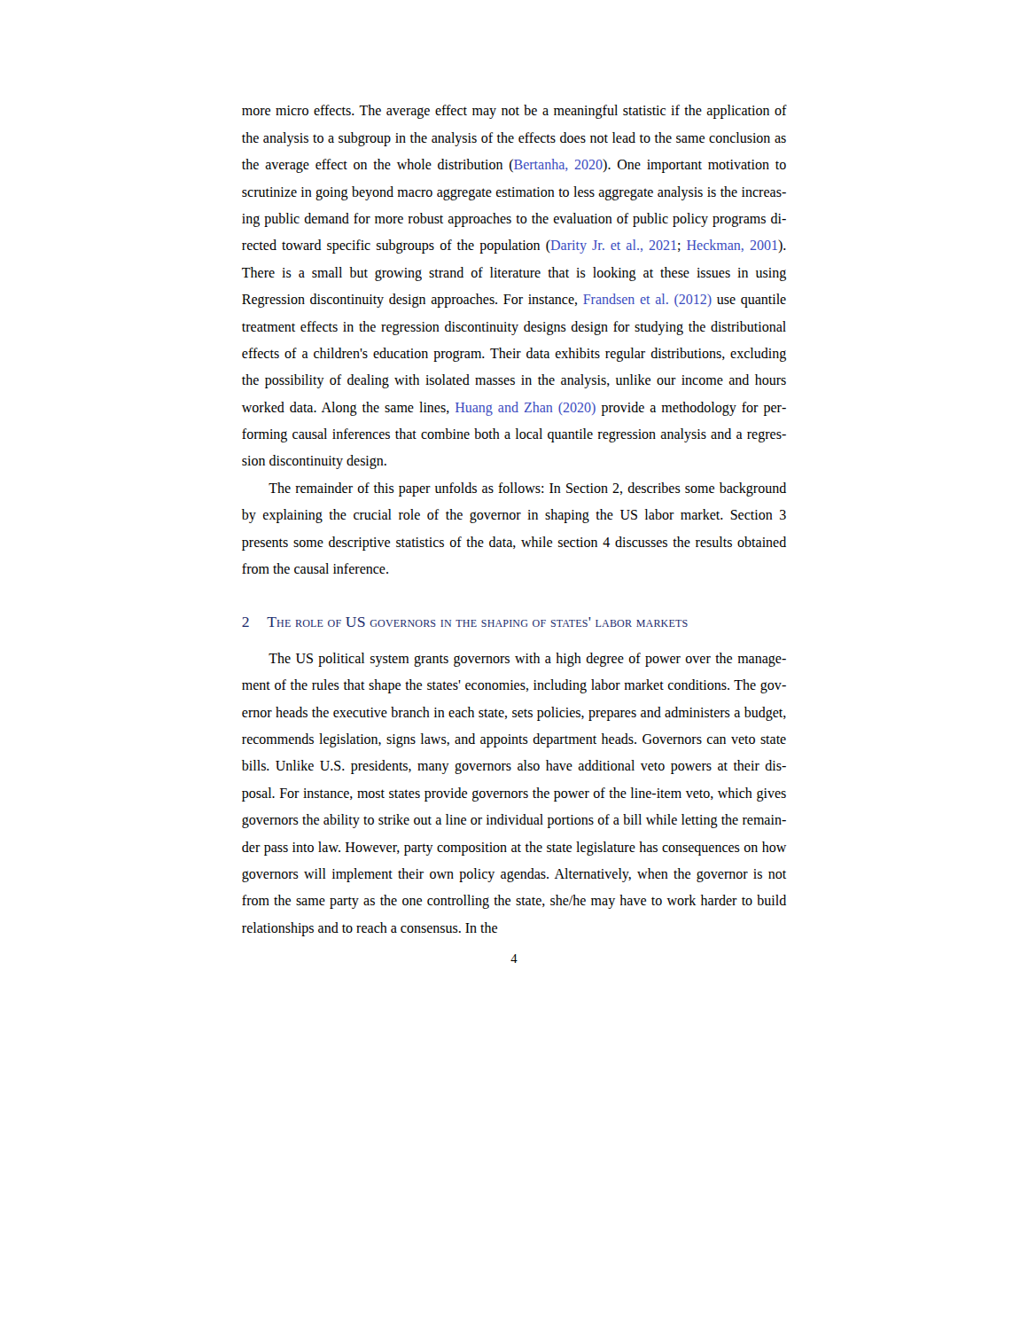more micro effects. The average effect may not be a meaningful statistic if the application of the analysis to a subgroup in the analysis of the effects does not lead to the same conclusion as the average effect on the whole distribution (Bertanha, 2020). One important motivation to scrutinize in going beyond macro aggregate estimation to less aggregate analysis is the increasing public demand for more robust approaches to the evaluation of public policy programs directed toward specific subgroups of the population (Darity Jr. et al., 2021; Heckman, 2001). There is a small but growing strand of literature that is looking at these issues in using Regression discontinuity design approaches. For instance, Frandsen et al. (2012) use quantile treatment effects in the regression discontinuity designs design for studying the distributional effects of a children's education program. Their data exhibits regular distributions, excluding the possibility of dealing with isolated masses in the analysis, unlike our income and hours worked data. Along the same lines, Huang and Zhan (2020) provide a methodology for performing causal inferences that combine both a local quantile regression analysis and a regression discontinuity design.
The remainder of this paper unfolds as follows: In Section 2, describes some background by explaining the crucial role of the governor in shaping the US labor market. Section 3 presents some descriptive statistics of the data, while section 4 discusses the results obtained from the causal inference.
2 The role of US governors in the shaping of states' labor markets
The US political system grants governors with a high degree of power over the management of the rules that shape the states' economies, including labor market conditions. The governor heads the executive branch in each state, sets policies, prepares and administers a budget, recommends legislation, signs laws, and appoints department heads. Governors can veto state bills. Unlike U.S. presidents, many governors also have additional veto powers at their disposal. For instance, most states provide governors the power of the line-item veto, which gives governors the ability to strike out a line or individual portions of a bill while letting the remainder pass into law. However, party composition at the state legislature has consequences on how governors will implement their own policy agendas. Alternatively, when the governor is not from the same party as the one controlling the state, she/he may have to work harder to build relationships and to reach a consensus. In the
4